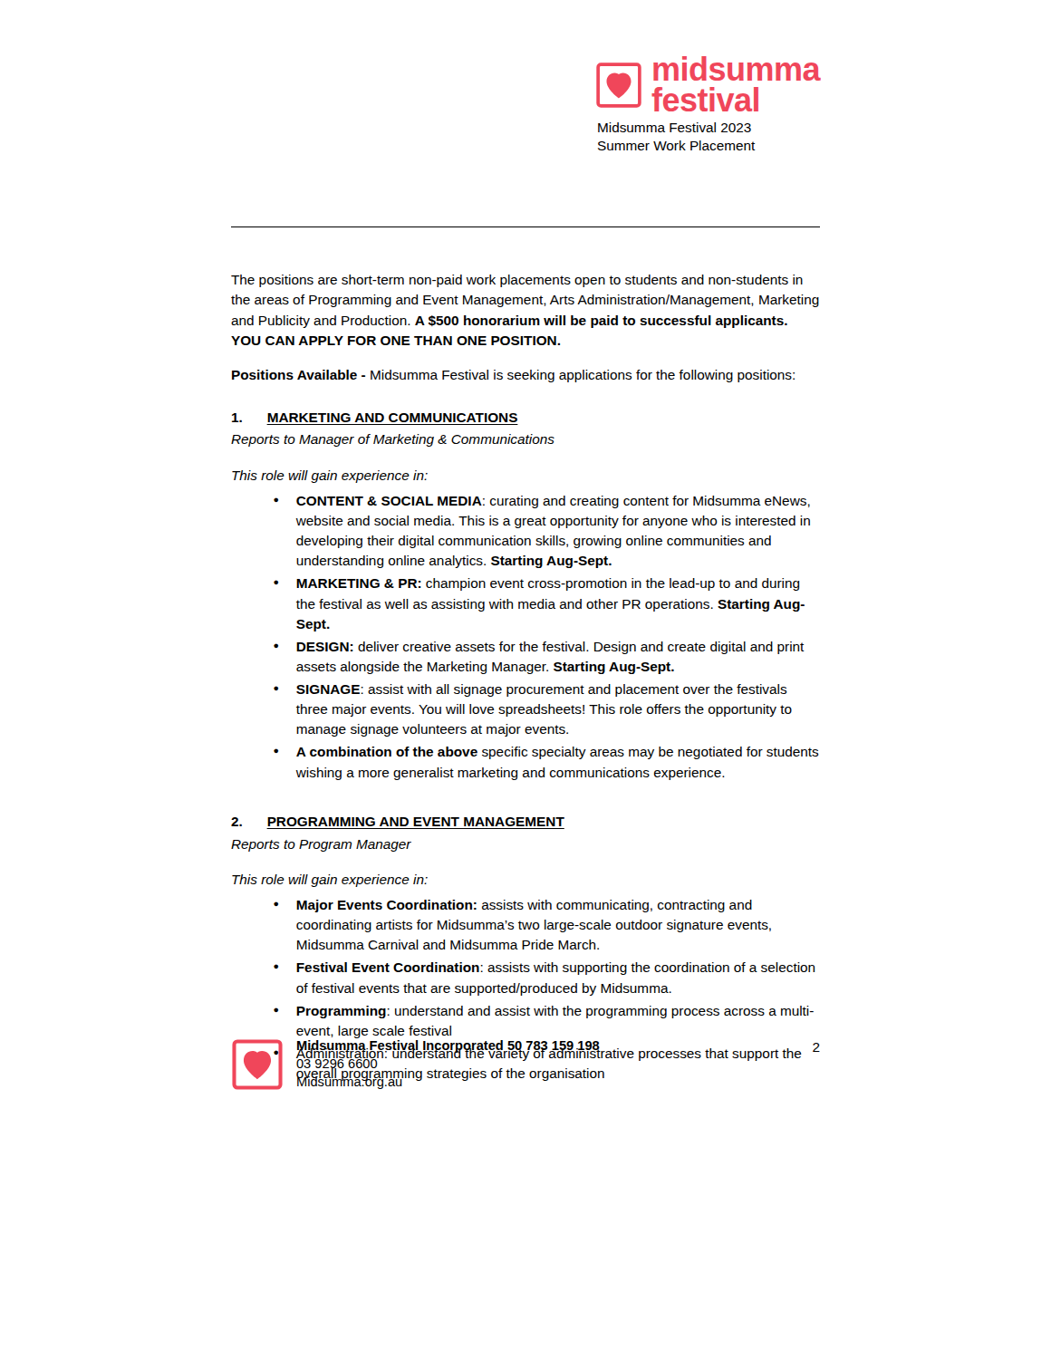midsumma festival
Midsumma Festival 2023
Summer Work Placement
The positions are short-term non-paid work placements open to students and non-students in the areas of Programming and Event Management, Arts Administration/Management, Marketing and Publicity and Production. A $500 honorarium will be paid to successful applicants. YOU CAN APPLY FOR ONE THAN ONE POSITION.
Positions Available - Midsumma Festival is seeking applications for the following positions:
1. MARKETING AND COMMUNICATIONS
Reports to Manager of Marketing & Communications
This role will gain experience in:
CONTENT & SOCIAL MEDIA: curating and creating content for Midsumma eNews, website and social media. This is a great opportunity for anyone who is interested in developing their digital communication skills, growing online communities and understanding online analytics. Starting Aug-Sept.
MARKETING & PR: champion event cross-promotion in the lead-up to and during the festival as well as assisting with media and other PR operations. Starting Aug-Sept.
DESIGN: deliver creative assets for the festival. Design and create digital and print assets alongside the Marketing Manager. Starting Aug-Sept.
SIGNAGE: assist with all signage procurement and placement over the festivals three major events. You will love spreadsheets! This role offers the opportunity to manage signage volunteers at major events.
A combination of the above specific specialty areas may be negotiated for students wishing a more generalist marketing and communications experience.
2. PROGRAMMING AND EVENT MANAGEMENT
Reports to Program Manager
This role will gain experience in:
Major Events Coordination: assists with communicating, contracting and coordinating artists for Midsumma’s two large-scale outdoor signature events, Midsumma Carnival and Midsumma Pride March.
Festival Event Coordination: assists with supporting the coordination of a selection of festival events that are supported/produced by Midsumma.
Programming: understand and assist with the programming process across a multi-event, large scale festival
Administration: understand the variety of administrative processes that support the overall programming strategies of the organisation
2
Midsumma Festival Incorporated 50 783 159 198
03 9296 6600
Midsumma.org.au